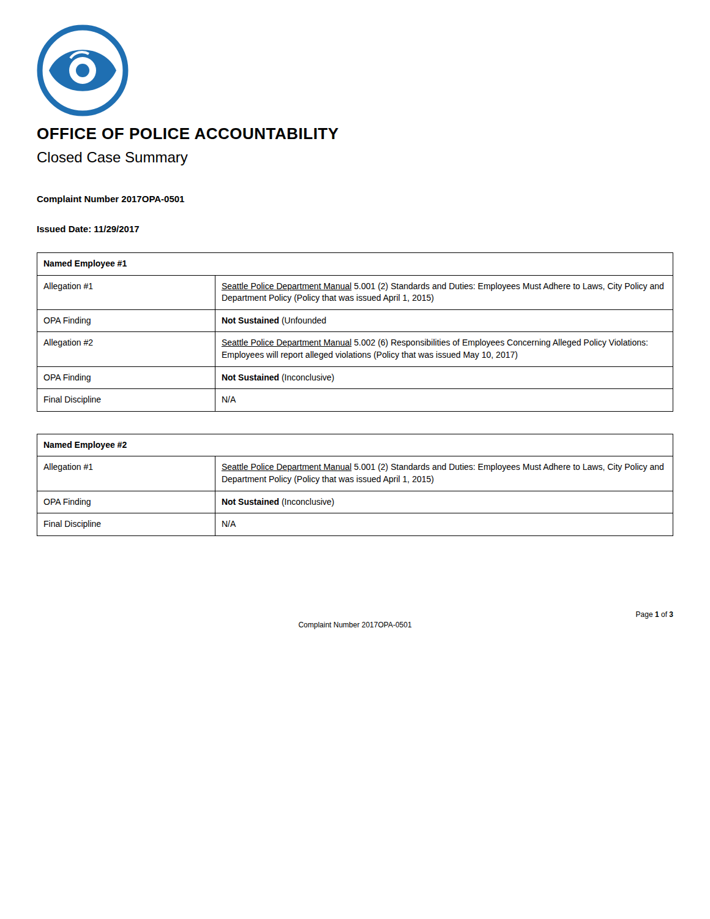OFFICE OF POLICE ACCOUNTABILITY
Closed Case Summary
Complaint Number 2017OPA-0501
Issued Date: 11/29/2017
| Named Employee #1 |
| --- |
| Allegation #1 | Seattle Police Department Manual 5.001 (2) Standards and Duties: Employees Must Adhere to Laws, City Policy and Department Policy (Policy that was issued April 1, 2015) |
| OPA Finding | Not Sustained (Unfounded |
| Allegation #2 | Seattle Police Department Manual 5.002 (6) Responsibilities of Employees Concerning Alleged Policy Violations: Employees will report alleged violations (Policy that was issued May 10, 2017) |
| OPA Finding | Not Sustained (Inconclusive) |
| Final Discipline | N/A |
| Named Employee #2 |
| --- |
| Allegation #1 | Seattle Police Department Manual 5.001 (2) Standards and Duties: Employees Must Adhere to Laws, City Policy and Department Policy (Policy that was issued April 1, 2015) |
| OPA Finding | Not Sustained (Inconclusive) |
| Final Discipline | N/A |
Page 1 of 3
Complaint Number 2017OPA-0501